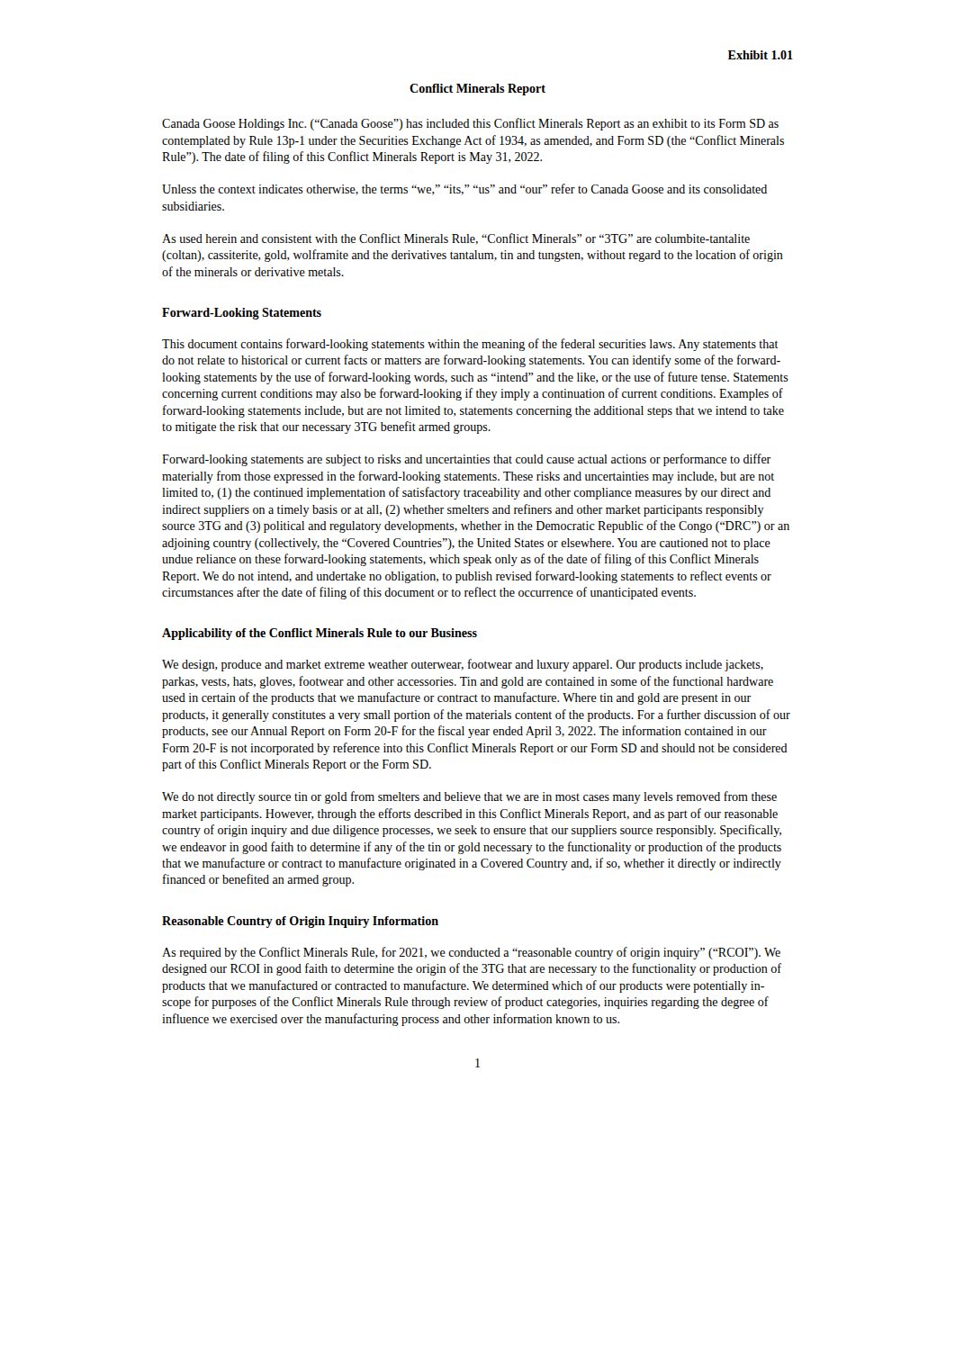Exhibit 1.01
Conflict Minerals Report
Canada Goose Holdings Inc. (“Canada Goose”) has included this Conflict Minerals Report as an exhibit to its Form SD as contemplated by Rule 13p-1 under the Securities Exchange Act of 1934, as amended, and Form SD (the “Conflict Minerals Rule”). The date of filing of this Conflict Minerals Report is May 31, 2022.
Unless the context indicates otherwise, the terms “we,” “its,” “us” and “our” refer to Canada Goose and its consolidated subsidiaries.
As used herein and consistent with the Conflict Minerals Rule, “Conflict Minerals” or “3TG” are columbite-tantalite (coltan), cassiterite, gold, wolframite and the derivatives tantalum, tin and tungsten, without regard to the location of origin of the minerals or derivative metals.
Forward-Looking Statements
This document contains forward-looking statements within the meaning of the federal securities laws. Any statements that do not relate to historical or current facts or matters are forward-looking statements. You can identify some of the forward-looking statements by the use of forward-looking words, such as “intend” and the like, or the use of future tense. Statements concerning current conditions may also be forward-looking if they imply a continuation of current conditions. Examples of forward-looking statements include, but are not limited to, statements concerning the additional steps that we intend to take to mitigate the risk that our necessary 3TG benefit armed groups.
Forward-looking statements are subject to risks and uncertainties that could cause actual actions or performance to differ materially from those expressed in the forward-looking statements. These risks and uncertainties may include, but are not limited to, (1) the continued implementation of satisfactory traceability and other compliance measures by our direct and indirect suppliers on a timely basis or at all, (2) whether smelters and refiners and other market participants responsibly source 3TG and (3) political and regulatory developments, whether in the Democratic Republic of the Congo (“DRC”) or an adjoining country (collectively, the “Covered Countries”), the United States or elsewhere. You are cautioned not to place undue reliance on these forward-looking statements, which speak only as of the date of filing of this Conflict Minerals Report. We do not intend, and undertake no obligation, to publish revised forward-looking statements to reflect events or circumstances after the date of filing of this document or to reflect the occurrence of unanticipated events.
Applicability of the Conflict Minerals Rule to our Business
We design, produce and market extreme weather outerwear, footwear and luxury apparel. Our products include jackets, parkas, vests, hats, gloves, footwear and other accessories. Tin and gold are contained in some of the functional hardware used in certain of the products that we manufacture or contract to manufacture. Where tin and gold are present in our products, it generally constitutes a very small portion of the materials content of the products. For a further discussion of our products, see our Annual Report on Form 20-F for the fiscal year ended April 3, 2022. The information contained in our Form 20-F is not incorporated by reference into this Conflict Minerals Report or our Form SD and should not be considered part of this Conflict Minerals Report or the Form SD.
We do not directly source tin or gold from smelters and believe that we are in most cases many levels removed from these market participants. However, through the efforts described in this Conflict Minerals Report, and as part of our reasonable country of origin inquiry and due diligence processes, we seek to ensure that our suppliers source responsibly. Specifically, we endeavor in good faith to determine if any of the tin or gold necessary to the functionality or production of the products that we manufacture or contract to manufacture originated in a Covered Country and, if so, whether it directly or indirectly financed or benefited an armed group.
Reasonable Country of Origin Inquiry Information
As required by the Conflict Minerals Rule, for 2021, we conducted a “reasonable country of origin inquiry” (“RCOI”). We designed our RCOI in good faith to determine the origin of the 3TG that are necessary to the functionality or production of products that we manufactured or contracted to manufacture. We determined which of our products were potentially in-scope for purposes of the Conflict Minerals Rule through review of product categories, inquiries regarding the degree of influence we exercised over the manufacturing process and other information known to us.
1